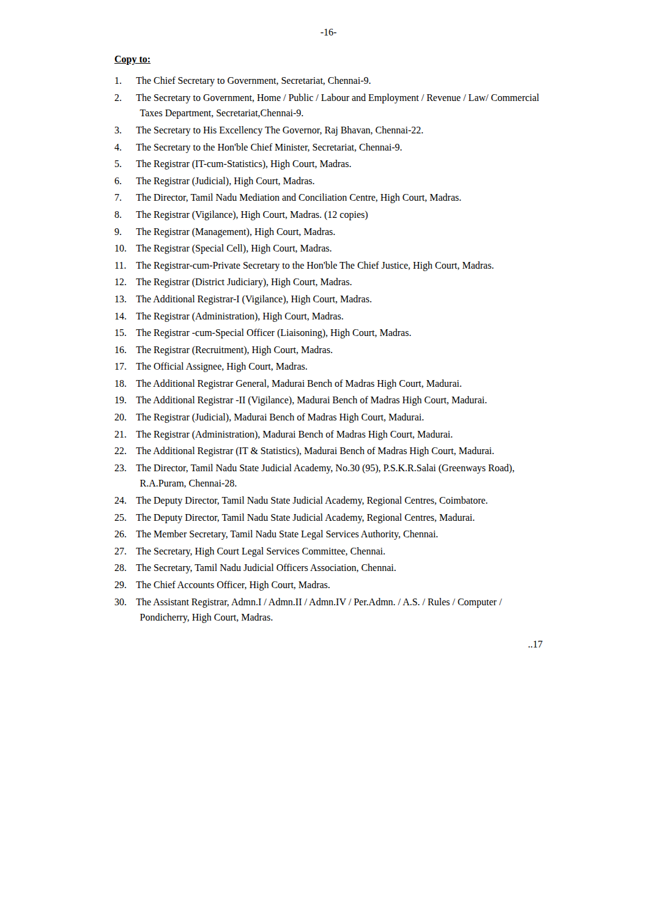-16-
Copy to:
The Chief Secretary to Government, Secretariat, Chennai-9.
The Secretary to Government, Home / Public / Labour and Employment / Revenue / Law/ Commercial Taxes Department, Secretariat,Chennai-9.
The Secretary to His Excellency The Governor, Raj Bhavan, Chennai-22.
The Secretary to the Hon'ble Chief Minister, Secretariat, Chennai-9.
The Registrar (IT-cum-Statistics), High Court, Madras.
The Registrar (Judicial), High Court, Madras.
The Director, Tamil Nadu Mediation and Conciliation Centre, High Court, Madras.
The Registrar (Vigilance), High Court, Madras. (12 copies)
The Registrar (Management), High Court, Madras.
The Registrar (Special Cell), High Court, Madras.
The Registrar-cum-Private Secretary to the Hon'ble The Chief Justice, High Court, Madras.
The Registrar (District Judiciary), High Court, Madras.
The Additional Registrar-I (Vigilance), High Court, Madras.
The Registrar (Administration), High Court, Madras.
The Registrar -cum-Special Officer (Liaisoning), High Court, Madras.
The Registrar (Recruitment), High Court, Madras.
The Official Assignee, High Court, Madras.
The Additional Registrar General, Madurai Bench of Madras High Court, Madurai.
The Additional Registrar -II (Vigilance), Madurai Bench of Madras High Court, Madurai.
The Registrar (Judicial), Madurai Bench of Madras High Court, Madurai.
The Registrar (Administration), Madurai Bench of Madras High Court, Madurai.
The Additional Registrar (IT & Statistics), Madurai Bench of Madras High Court, Madurai.
The Director, Tamil Nadu State Judicial Academy, No.30 (95), P.S.K.R.Salai (Greenways Road), R.A.Puram, Chennai-28.
The Deputy Director, Tamil Nadu State Judicial Academy, Regional Centres, Coimbatore.
The Deputy Director, Tamil Nadu State Judicial Academy, Regional Centres, Madurai.
The Member Secretary, Tamil Nadu State Legal Services Authority, Chennai.
The Secretary, High Court Legal Services Committee, Chennai.
The Secretary, Tamil Nadu Judicial Officers Association, Chennai.
The Chief Accounts Officer, High Court, Madras.
The Assistant Registrar, Admn.I / Admn.II / Admn.IV / Per.Admn. / A.S. / Rules / Computer / Pondicherry, High Court, Madras.
..17